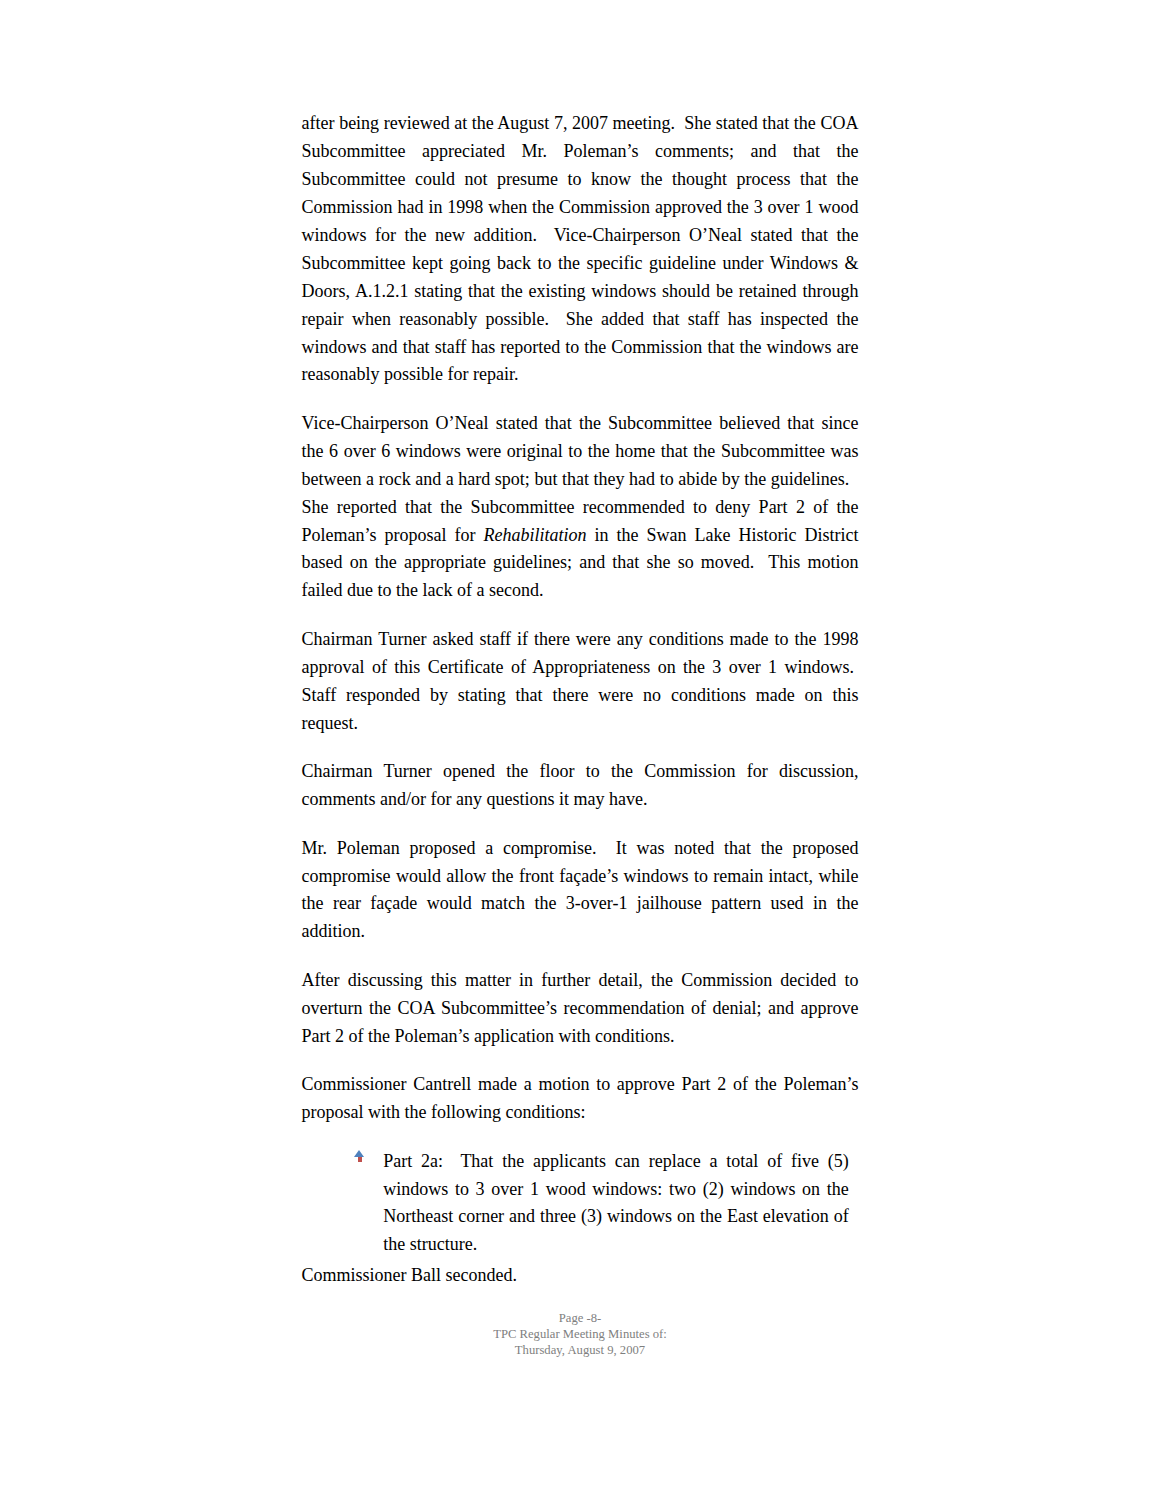after being reviewed at the August 7, 2007 meeting. She stated that the COA Subcommittee appreciated Mr. Poleman’s comments; and that the Subcommittee could not presume to know the thought process that the Commission had in 1998 when the Commission approved the 3 over 1 wood windows for the new addition. Vice-Chairperson O’Neal stated that the Subcommittee kept going back to the specific guideline under Windows & Doors, A.1.2.1 stating that the existing windows should be retained through repair when reasonably possible. She added that staff has inspected the windows and that staff has reported to the Commission that the windows are reasonably possible for repair.
Vice-Chairperson O’Neal stated that the Subcommittee believed that since the 6 over 6 windows were original to the home that the Subcommittee was between a rock and a hard spot; but that they had to abide by the guidelines. She reported that the Subcommittee recommended to deny Part 2 of the Poleman’s proposal for Rehabilitation in the Swan Lake Historic District based on the appropriate guidelines; and that she so moved. This motion failed due to the lack of a second.
Chairman Turner asked staff if there were any conditions made to the 1998 approval of this Certificate of Appropriateness on the 3 over 1 windows. Staff responded by stating that there were no conditions made on this request.
Chairman Turner opened the floor to the Commission for discussion, comments and/or for any questions it may have.
Mr. Poleman proposed a compromise. It was noted that the proposed compromise would allow the front façade’s windows to remain intact, while the rear façade would match the 3-over-1 jailhouse pattern used in the addition.
After discussing this matter in further detail, the Commission decided to overturn the COA Subcommittee’s recommendation of denial; and approve Part 2 of the Poleman’s application with conditions.
Commissioner Cantrell made a motion to approve Part 2 of the Poleman’s proposal with the following conditions:
Part 2a: That the applicants can replace a total of five (5) windows to 3 over 1 wood windows: two (2) windows on the Northeast corner and three (3) windows on the East elevation of the structure.
Commissioner Ball seconded.
Page -8-
TPC Regular Meeting Minutes of:
Thursday, August 9, 2007